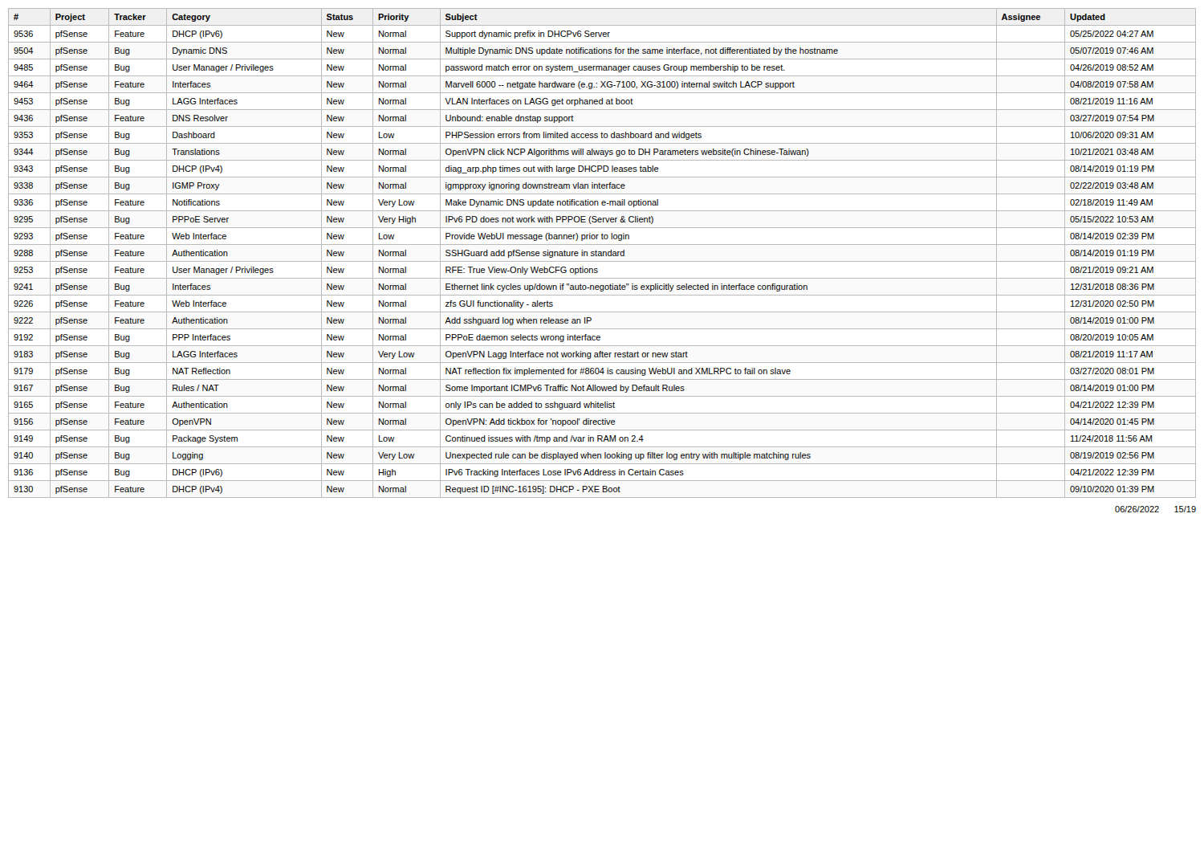| # | Project | Tracker | Category | Status | Priority | Subject | Assignee | Updated |
| --- | --- | --- | --- | --- | --- | --- | --- | --- |
| 9536 | pfSense | Feature | DHCP (IPv6) | New | Normal | Support dynamic prefix in DHCPv6 Server | | 05/25/2022 04:27 AM |
| 9504 | pfSense | Bug | Dynamic DNS | New | Normal | Multiple Dynamic DNS update notifications for the same interface, not differentiated by the hostname | | 05/07/2019 07:46 AM |
| 9485 | pfSense | Bug | User Manager / Privileges | New | Normal | password match error on system_usermanager causes Group membership to be reset. | | 04/26/2019 08:52 AM |
| 9464 | pfSense | Feature | Interfaces | New | Normal | Marvell 6000 -- netgate hardware (e.g.: XG-7100, XG-3100) internal switch LACP support | | 04/08/2019 07:58 AM |
| 9453 | pfSense | Bug | LAGG Interfaces | New | Normal | VLAN Interfaces on LAGG get orphaned at boot | | 08/21/2019 11:16 AM |
| 9436 | pfSense | Feature | DNS Resolver | New | Normal | Unbound: enable dnstap support | | 03/27/2019 07:54 PM |
| 9353 | pfSense | Bug | Dashboard | New | Low | PHPSession errors from limited access to dashboard and widgets | | 10/06/2020 09:31 AM |
| 9344 | pfSense | Bug | Translations | New | Normal | OpenVPN click NCP Algorithms will always go to DH Parameters website(in Chinese-Taiwan) | | 10/21/2021 03:48 AM |
| 9343 | pfSense | Bug | DHCP (IPv4) | New | Normal | diag_arp.php times out with large DHCPD leases table | | 08/14/2019 01:19 PM |
| 9338 | pfSense | Bug | IGMP Proxy | New | Normal | igmpproxy ignoring downstream vlan interface | | 02/22/2019 03:48 AM |
| 9336 | pfSense | Feature | Notifications | New | Very Low | Make Dynamic DNS update notification e-mail optional | | 02/18/2019 11:49 AM |
| 9295 | pfSense | Bug | PPPoE Server | New | Very High | IPv6 PD does not work with PPPOE (Server & Client) | | 05/15/2022 10:53 AM |
| 9293 | pfSense | Feature | Web Interface | New | Low | Provide WebUI message (banner) prior to login | | 08/14/2019 02:39 PM |
| 9288 | pfSense | Feature | Authentication | New | Normal | SSHGuard add pfSense signature in standard | | 08/14/2019 01:19 PM |
| 9253 | pfSense | Feature | User Manager / Privileges | New | Normal | RFE: True View-Only WebCFG options | | 08/21/2019 09:21 AM |
| 9241 | pfSense | Bug | Interfaces | New | Normal | Ethernet link cycles up/down if "auto-negotiate" is explicitly selected in interface configuration | | 12/31/2018 08:36 PM |
| 9226 | pfSense | Feature | Web Interface | New | Normal | zfs GUI functionality - alerts | | 12/31/2020 02:50 PM |
| 9222 | pfSense | Feature | Authentication | New | Normal | Add sshguard log when release an IP | | 08/14/2019 01:00 PM |
| 9192 | pfSense | Bug | PPP Interfaces | New | Normal | PPPoE daemon selects wrong interface | | 08/20/2019 10:05 AM |
| 9183 | pfSense | Bug | LAGG Interfaces | New | Very Low | OpenVPN Lagg Interface not working after restart or new start | | 08/21/2019 11:17 AM |
| 9179 | pfSense | Bug | NAT Reflection | New | Normal | NAT reflection fix implemented for #8604 is causing WebUI and XMLRPC to fail on slave | | 03/27/2020 08:01 PM |
| 9167 | pfSense | Bug | Rules / NAT | New | Normal | Some Important ICMPv6 Traffic Not Allowed by Default Rules | | 08/14/2019 01:00 PM |
| 9165 | pfSense | Feature | Authentication | New | Normal | only IPs can be added to sshguard whitelist | | 04/21/2022 12:39 PM |
| 9156 | pfSense | Feature | OpenVPN | New | Normal | OpenVPN: Add tickbox for 'nopool' directive | | 04/14/2020 01:45 PM |
| 9149 | pfSense | Bug | Package System | New | Low | Continued issues with /tmp and /var in RAM on 2.4 | | 11/24/2018 11:56 AM |
| 9140 | pfSense | Bug | Logging | New | Very Low | Unexpected rule can be displayed when looking up filter log entry with multiple matching rules | | 08/19/2019 02:56 PM |
| 9136 | pfSense | Bug | DHCP (IPv6) | New | High | IPv6 Tracking Interfaces Lose IPv6 Address in Certain Cases | | 04/21/2022 12:39 PM |
| 9130 | pfSense | Feature | DHCP (IPv4) | New | Normal | Request ID [#INC-16195]: DHCP - PXE Boot | | 09/10/2020 01:39 PM |
06/26/2022 15/19